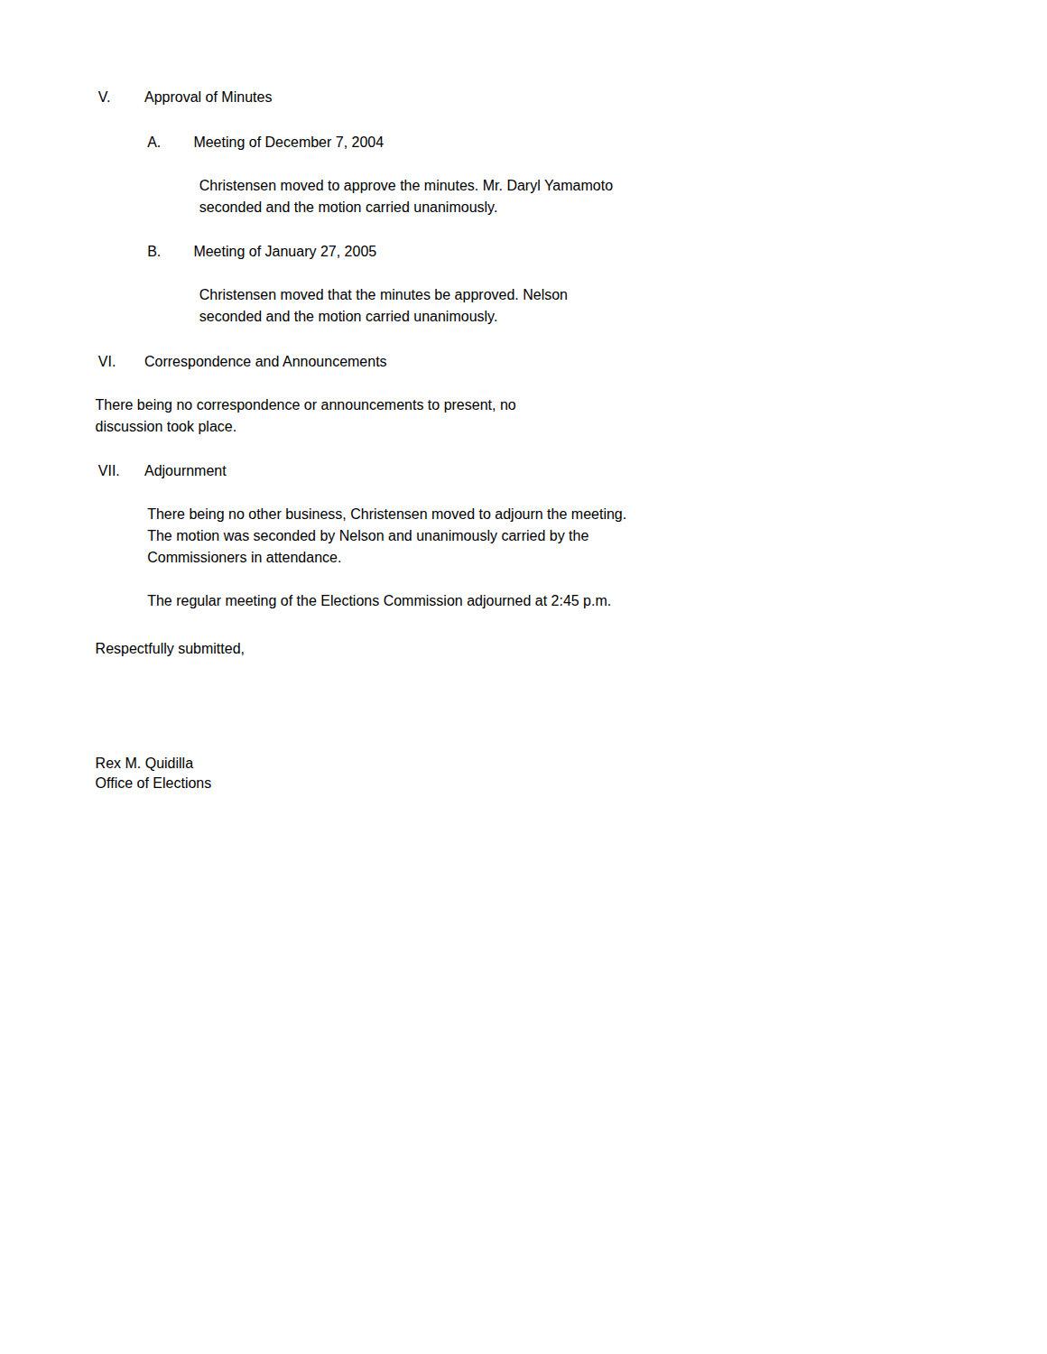V.
Approval of Minutes
A.
Meeting of December 7, 2004
Christensen moved to approve the minutes. Mr. Daryl Yamamoto seconded and the motion carried unanimously.
B.
Meeting of January 27, 2005
Christensen moved that the minutes be approved. Nelson seconded and the motion carried unanimously.
VI.
Correspondence and Announcements
There being no correspondence or announcements to present, no discussion took place.
VII.
Adjournment
There being no other business, Christensen moved to adjourn the meeting. The motion was seconded by Nelson and unanimously carried by the Commissioners in attendance.
The regular meeting of the Elections Commission adjourned at 2:45 p.m.
Respectfully submitted,
Rex M. Quidilla
Office of Elections